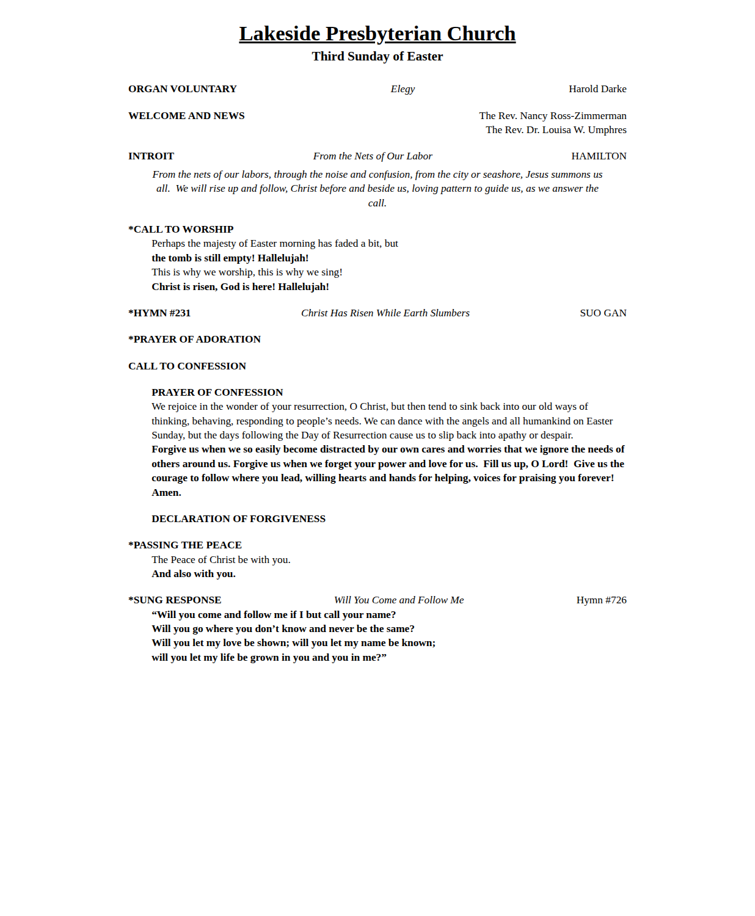Lakeside Presbyterian Church
Third Sunday of Easter
ORGAN VOLUNTARY Elegy Harold Darke
WELCOME AND NEWS The Rev. Nancy Ross-Zimmerman The Rev. Dr. Louisa W. Umphres
INTROIT From the Nets of Our Labor HAMILTON
From the nets of our labors, through the noise and confusion, from the city or seashore, Jesus summons us all. We will rise up and follow, Christ before and beside us, loving pattern to guide us, as we answer the call.
*CALL TO WORSHIP
Perhaps the majesty of Easter morning has faded a bit, but
the tomb is still empty! Hallelujah!
This is why we worship, this is why we sing!
Christ is risen, God is here! Hallelujah!
*HYMN #231 Christ Has Risen While Earth Slumbers SUO GAN
*PRAYER OF ADORATION
CALL TO CONFESSION
PRAYER OF CONFESSION
We rejoice in the wonder of your resurrection, O Christ, but then tend to sink back into our old ways of thinking, behaving, responding to people’s needs. We can dance with the angels and all humankind on Easter Sunday, but the days following the Day of Resurrection cause us to slip back into apathy or despair.
Forgive us when we so easily become distracted by our own cares and worries that we ignore the needs of others around us. Forgive us when we forget your power and love for us. Fill us up, O Lord! Give us the courage to follow where you lead, willing hearts and hands for helping, voices for praising you forever! Amen.
DECLARATION OF FORGIVENESS
*PASSING THE PEACE
The Peace of Christ be with you.
And also with you.
*SUNG RESPONSE Will You Come and Follow Me Hymn #726
“Will you come and follow me if I but call your name?
Will you go where you don’t know and never be the same?
Will you let my love be shown; will you let my name be known;
will you let my life be grown in you and you in me?”